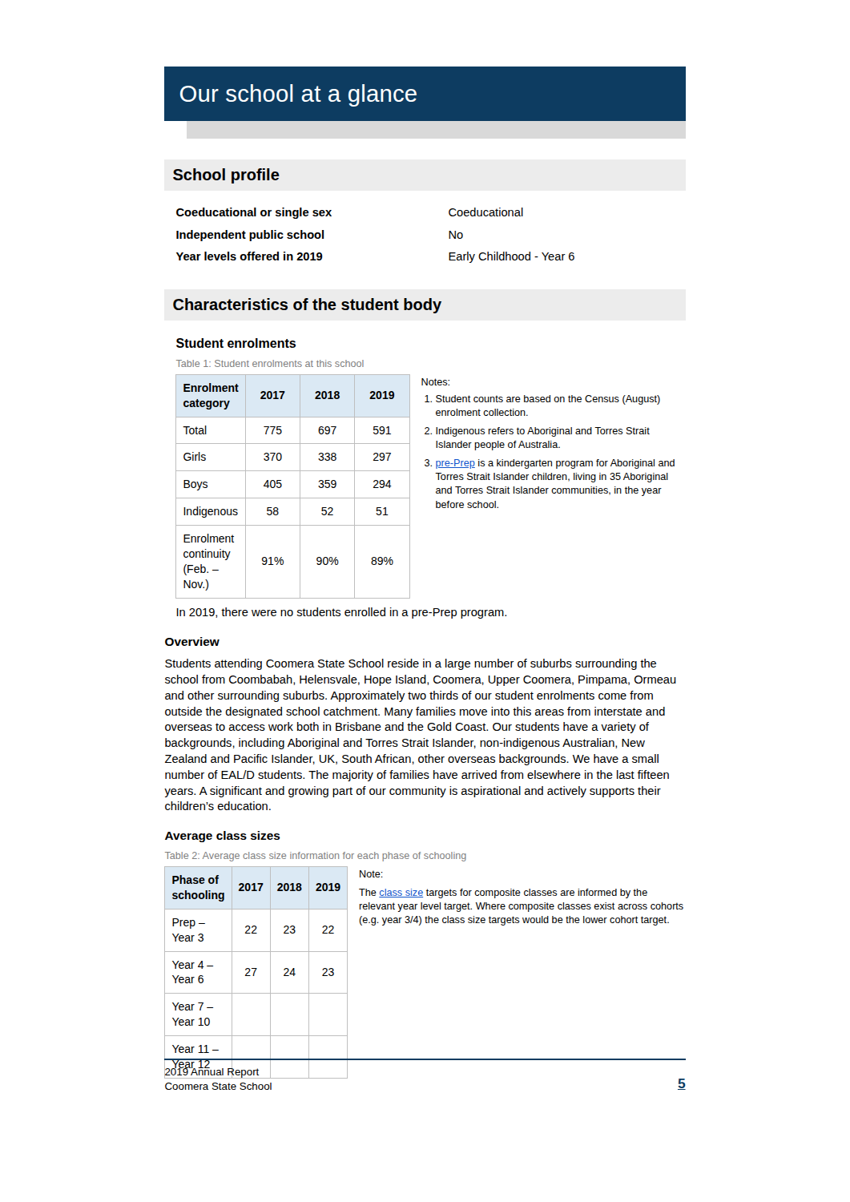Our school at a glance
School profile
| Coeducational or single sex | Coeducational |
| Independent public school | No |
| Year levels offered in 2019 | Early Childhood - Year 6 |
Characteristics of the student body
Student enrolments
Table 1: Student enrolments at this school
| Enrolment category | 2017 | 2018 | 2019 |
| --- | --- | --- | --- |
| Total | 775 | 697 | 591 |
| Girls | 370 | 338 | 297 |
| Boys | 405 | 359 | 294 |
| Indigenous | 58 | 52 | 51 |
| Enrolment continuity (Feb. – Nov.) | 91% | 90% | 89% |
Notes:
Student counts are based on the Census (August) enrolment collection.
Indigenous refers to Aboriginal and Torres Strait Islander people of Australia.
pre-Prep is a kindergarten program for Aboriginal and Torres Strait Islander children, living in 35 Aboriginal and Torres Strait Islander communities, in the year before school.
In 2019, there were no students enrolled in a pre-Prep program.
Overview
Students attending Coomera State School reside in a large number of suburbs surrounding the school from Coombabah, Helensvale, Hope Island, Coomera, Upper Coomera, Pimpama, Ormeau and other surrounding suburbs. Approximately two thirds of our student enrolments come from outside the designated school catchment. Many families move into this areas from interstate and overseas to access work both in Brisbane and the Gold Coast. Our students have a variety of backgrounds, including Aboriginal and Torres Strait Islander, non-indigenous Australian, New Zealand and Pacific Islander, UK, South African, other overseas backgrounds. We have a small number of EAL/D students. The majority of families have arrived from elsewhere in the last fifteen years. A significant and growing part of our community is aspirational and actively supports their children’s education.
Average class sizes
Table 2: Average class size information for each phase of schooling
| Phase of schooling | 2017 | 2018 | 2019 |
| --- | --- | --- | --- |
| Prep – Year 3 | 22 | 23 | 22 |
| Year 4 – Year 6 | 27 | 24 | 23 |
| Year 7 – Year 10 | | | |
| Year 11 – Year 12 | | | |
Note:
The class size targets for composite classes are informed by the relevant year level target. Where composite classes exist across cohorts (e.g. year 3/4) the class size targets would be the lower cohort target.
2019 Annual Report
Coomera State School
5